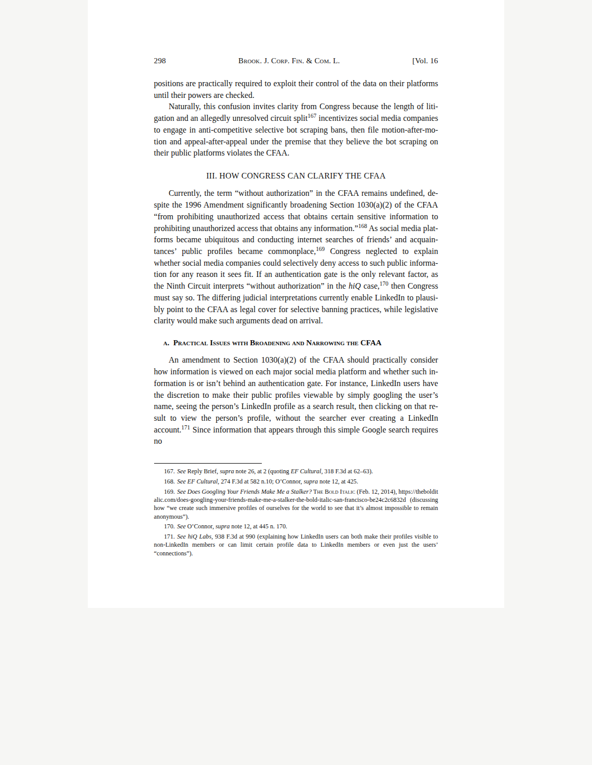298 Brook. J. Corp. Fin. & Com. L. [Vol. 16
positions are practically required to exploit their control of the data on their platforms until their powers are checked.
Naturally, this confusion invites clarity from Congress because the length of litigation and an allegedly unresolved circuit split167 incentivizes social media companies to engage in anti-competitive selective bot scraping bans, then file motion-after-motion and appeal-after-appeal under the premise that they believe the bot scraping on their public platforms violates the CFAA.
III. HOW CONGRESS CAN CLARIFY THE CFAA
Currently, the term “without authorization” in the CFAA remains undefined, despite the 1996 Amendment significantly broadening Section 1030(a)(2) of the CFAA “from prohibiting unauthorized access that obtains certain sensitive information to prohibiting unauthorized access that obtains any information.”168 As social media platforms became ubiquitous and conducting internet searches of friends’ and acquaintances’ public profiles became commonplace,169 Congress neglected to explain whether social media companies could selectively deny access to such public information for any reason it sees fit. If an authentication gate is the only relevant factor, as the Ninth Circuit interprets “without authorization” in the hiQ case,170 then Congress must say so. The differing judicial interpretations currently enable LinkedIn to plausibly point to the CFAA as legal cover for selective banning practices, while legislative clarity would make such arguments dead on arrival.
A. Practical Issues with Broadening and Narrowing the CFAA
An amendment to Section 1030(a)(2) of the CFAA should practically consider how information is viewed on each major social media platform and whether such information is or isn’t behind an authentication gate. For instance, LinkedIn users have the discretion to make their public profiles viewable by simply googling the user’s name, seeing the person’s LinkedIn profile as a search result, then clicking on that result to view the person’s profile, without the searcher ever creating a LinkedIn account.171 Since information that appears through this simple Google search requires no
See Reply Brief, supra note 26, at 2 (quoting EF Cultural, 318 F.3d at 62–63).
See EF Cultural, 274 F.3d at 582 n.10; O’Connor, supra note 12, at 425.
See Does Googling Your Friends Make Me a Stalker? The Bold Italic (Feb. 12, 2014), https://thebolditalic.com/does-googling-your-friends-make-me-a-stalker-the-bold-italic-san-francisco-be24c2c6832d (discussing how “we create such immersive profiles of ourselves for the world to see that it’s almost impossible to remain anonymous”).
See O’Connor, supra note 12, at 445 n. 170.
See hiQ Labs, 938 F.3d at 990 (explaining how LinkedIn users can both make their profiles visible to non-LinkedIn members or can limit certain profile data to LinkedIn members or even just the users’ “connections”).